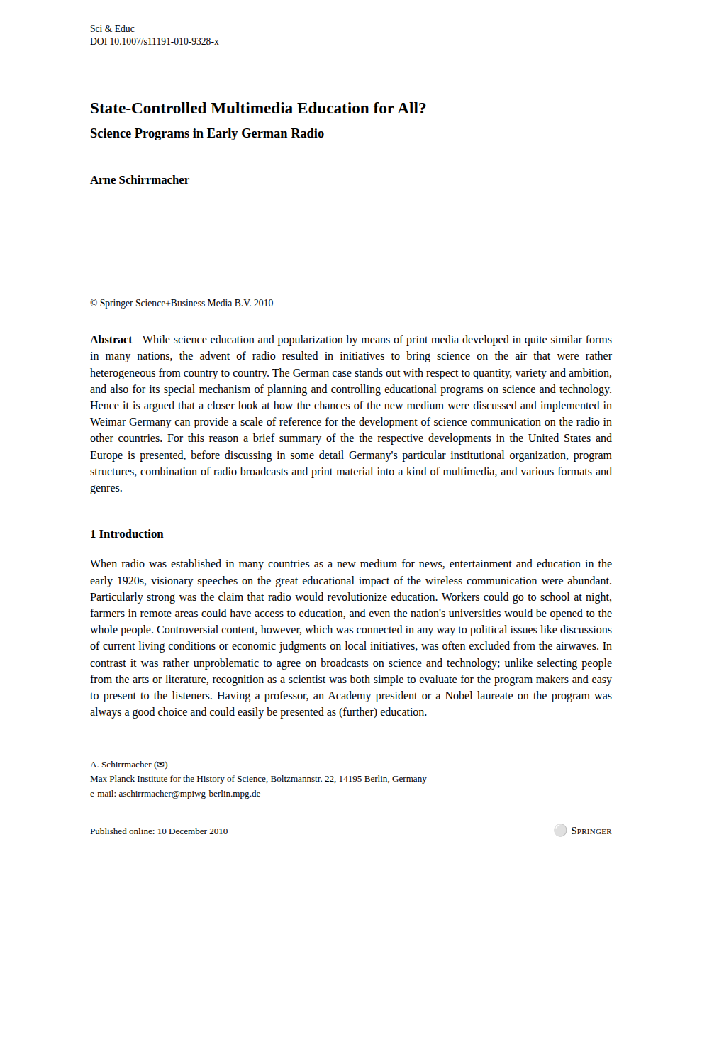Sci & Educ
DOI 10.1007/s11191-010-9328-x
State-Controlled Multimedia Education for All?
Science Programs in Early German Radio
Arne Schirrmacher
© Springer Science+Business Media B.V. 2010
Abstract While science education and popularization by means of print media developed in quite similar forms in many nations, the advent of radio resulted in initiatives to bring science on the air that were rather heterogeneous from country to country. The German case stands out with respect to quantity, variety and ambition, and also for its special mechanism of planning and controlling educational programs on science and technology. Hence it is argued that a closer look at how the chances of the new medium were discussed and implemented in Weimar Germany can provide a scale of reference for the development of science communication on the radio in other countries. For this reason a brief summary of the the respective developments in the United States and Europe is presented, before discussing in some detail Germany's particular institutional organization, program structures, combination of radio broadcasts and print material into a kind of multimedia, and various formats and genres.
1 Introduction
When radio was established in many countries as a new medium for news, entertainment and education in the early 1920s, visionary speeches on the great educational impact of the wireless communication were abundant. Particularly strong was the claim that radio would revolutionize education. Workers could go to school at night, farmers in remote areas could have access to education, and even the nation's universities would be opened to the whole people. Controversial content, however, which was connected in any way to political issues like discussions of current living conditions or economic judgments on local initiatives, was often excluded from the airwaves. In contrast it was rather unproblematic to agree on broadcasts on science and technology; unlike selecting people from the arts or literature, recognition as a scientist was both simple to evaluate for the program makers and easy to present to the listeners. Having a professor, an Academy president or a Nobel laureate on the program was always a good choice and could easily be presented as (further) education.
A. Schirrmacher (✉)
Max Planck Institute for the History of Science, Boltzmannstr. 22, 14195 Berlin, Germany
e-mail: aschirrmacher@mpiwg-berlin.mpg.de
Published online: 10 December 2010 ⚪Springer